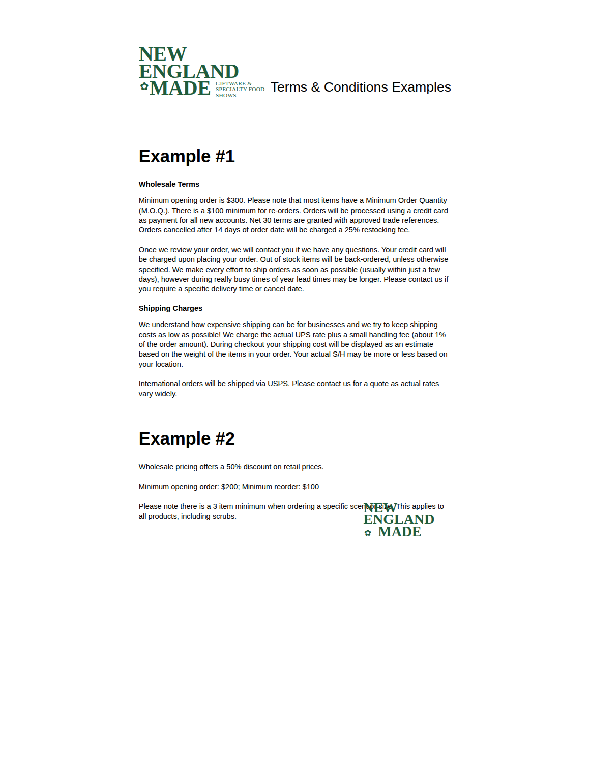NEW ENGLAND
MADE GIFTWARE &
SPECIALTY FOOD SHOWS
✿
Terms & Conditions Examples
Example #1
Wholesale Terms
Minimum opening order is $300. Please note that most items have a Minimum Order Quantity (M.O.Q.). There is a $100 minimum for re-orders. Orders will be processed using a credit card as payment for all new accounts. Net 30 terms are granted with approved trade references. Orders cancelled after 14 days of order date will be charged a 25% restocking fee.
Once we review your order, we will contact you if we have any questions. Your credit card will be charged upon placing your order. Out of stock items will be back-ordered, unless otherwise specified. We make every effort to ship orders as soon as possible (usually within just a few days), however during really busy times of year lead times may be longer. Please contact us if you require a specific delivery time or cancel date.
Shipping Charges
We understand how expensive shipping can be for businesses and we try to keep shipping costs as low as possible! We charge the actual UPS rate plus a small handling fee (about 1% of the order amount). During checkout your shipping cost will be displayed as an estimate based on the weight of the items in your order. Your actual S/H may be more or less based on your location.
International orders will be shipped via USPS. Please contact us for a quote as actual rates vary widely.
Example #2
Wholesale pricing offers a 50% discount on retail prices.
Minimum opening order: $200; Minimum reorder: $100
Please note there is a 3 item minimum when ordering a specific scent or size. This applies to all products, including scrubs.
NEW ENGLAND MADE ✿